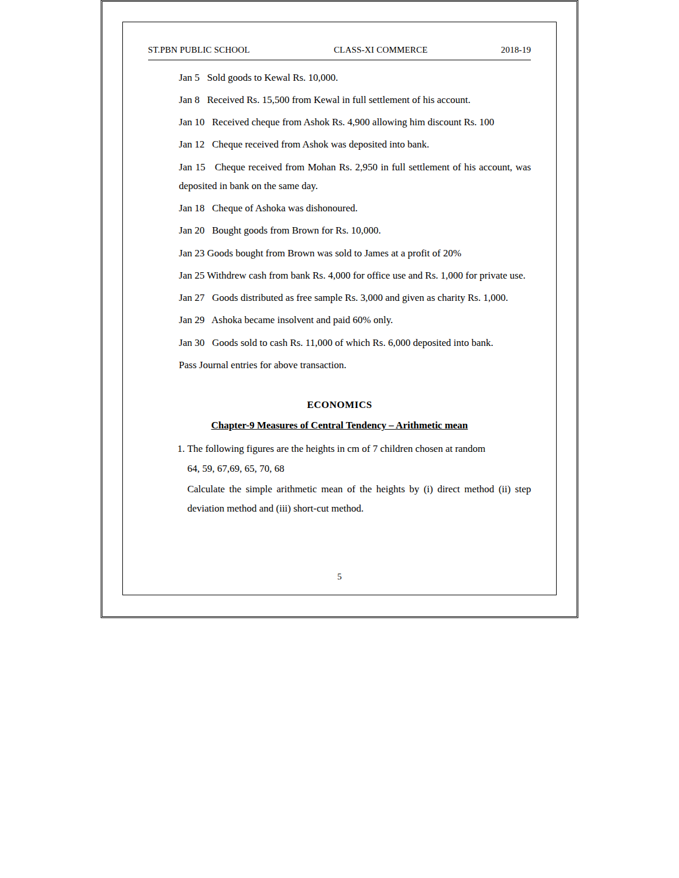ST.PBN PUBLIC SCHOOL CLASS-XI COMMERCE 2018-19
Jan 5 Sold goods to Kewal Rs. 10,000.
Jan 8 Received Rs. 15,500 from Kewal in full settlement of his account.
Jan 10 Received cheque from Ashok Rs. 4,900 allowing him discount Rs. 100
Jan 12 Cheque received from Ashok was deposited into bank.
Jan 15 Cheque received from Mohan Rs. 2,950 in full settlement of his account, was deposited in bank on the same day.
Jan 18 Cheque of Ashoka was dishonoured.
Jan 20 Bought goods from Brown for Rs. 10,000.
Jan 23 Goods bought from Brown was sold to James at a profit of 20%
Jan 25 Withdrew cash from bank Rs. 4,000 for office use and Rs. 1,000 for private use.
Jan 27 Goods distributed as free sample Rs. 3,000 and given as charity Rs. 1,000.
Jan 29 Ashoka became insolvent and paid 60% only.
Jan 30 Goods sold to cash Rs. 11,000 of which Rs. 6,000 deposited into bank.
Pass Journal entries for above transaction.
ECONOMICS
Chapter-9 Measures of Central Tendency – Arithmetic mean
The following figures are the heights in cm of 7 children chosen at random
64, 59, 67,69, 65, 70, 68
Calculate the simple arithmetic mean of the heights by (i) direct method (ii) step deviation method and (iii) short-cut method.
5